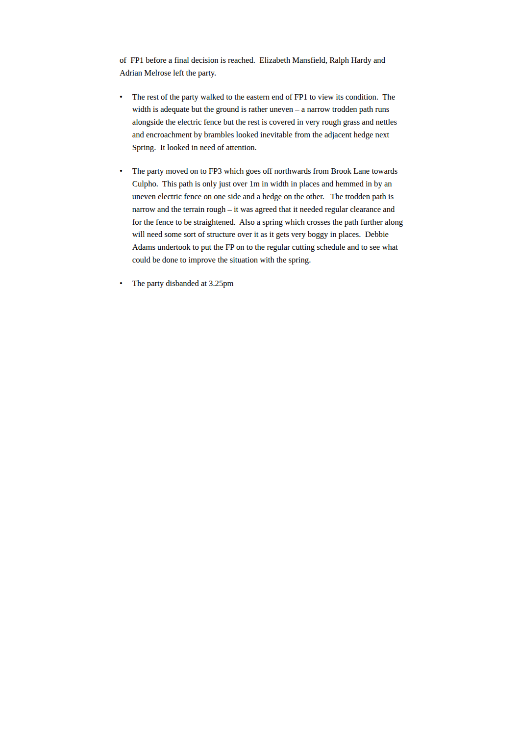of FP1 before a final decision is reached. Elizabeth Mansfield, Ralph Hardy and Adrian Melrose left the party.
The rest of the party walked to the eastern end of FP1 to view its condition. The width is adequate but the ground is rather uneven – a narrow trodden path runs alongside the electric fence but the rest is covered in very rough grass and nettles and encroachment by brambles looked inevitable from the adjacent hedge next Spring. It looked in need of attention.
The party moved on to FP3 which goes off northwards from Brook Lane towards Culpho. This path is only just over 1m in width in places and hemmed in by an uneven electric fence on one side and a hedge on the other. The trodden path is narrow and the terrain rough – it was agreed that it needed regular clearance and for the fence to be straightened. Also a spring which crosses the path further along will need some sort of structure over it as it gets very boggy in places. Debbie Adams undertook to put the FP on to the regular cutting schedule and to see what could be done to improve the situation with the spring.
The party disbanded at 3.25pm